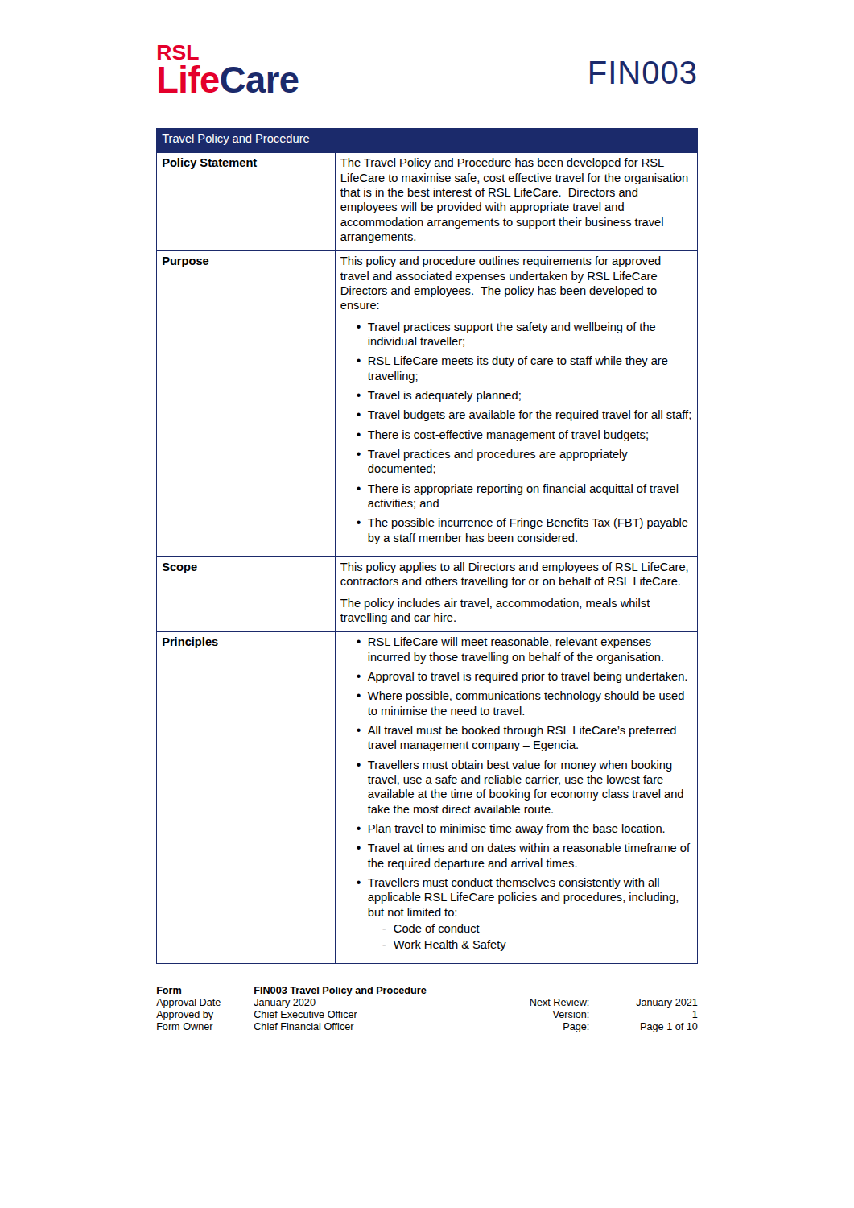RSL Life Care
FIN003
| Travel Policy and Procedure |
| Policy Statement | The Travel Policy and Procedure has been developed for RSL LifeCare to maximise safe, cost effective travel for the organisation that is in the best interest of RSL LifeCare. Directors and employees will be provided with appropriate travel and accommodation arrangements to support their business travel arrangements. |
| Purpose | This policy and procedure outlines requirements for approved travel and associated expenses undertaken by RSL LifeCare Directors and employees. The policy has been developed to ensure: Travel practices support the safety and wellbeing of the individual traveller; RSL LifeCare meets its duty of care to staff while they are travelling; Travel is adequately planned; Travel budgets are available for the required travel for all staff; There is cost-effective management of travel budgets; Travel practices and procedures are appropriately documented; There is appropriate reporting on financial acquittal of travel activities; and The possible incurrence of Fringe Benefits Tax (FBT) payable by a staff member has been considered. |
| Scope | This policy applies to all Directors and employees of RSL LifeCare, contractors and others travelling for or on behalf of RSL LifeCare. The policy includes air travel, accommodation, meals whilst travelling and car hire. |
| Principles | RSL LifeCare will meet reasonable, relevant expenses incurred by those travelling on behalf of the organisation. Approval to travel is required prior to travel being undertaken. Where possible, communications technology should be used to minimise the need to travel. All travel must be booked through RSL LifeCare’s preferred travel management company – Egencia. Travellers must obtain best value for money when booking travel, use a safe and reliable carrier, use the lowest fare available at the time of booking for economy class travel and take the most direct available route. Plan travel to minimise time away from the base location. Travel at times and on dates within a reasonable timeframe of the required departure and arrival times. Travellers must conduct themselves consistently with all applicable RSL LifeCare policies and procedures, including, but not limited to: Code of conduct Work Health & Safety |
| Form | FIN003 Travel Policy and Procedure | | |
| Approval Date | January 2020 | Next Review: | January 2021 |
| Approved by | Chief Executive Officer | Version: | 1 |
| Form Owner | Chief Financial Officer | Page: | Page 1 of 10 |